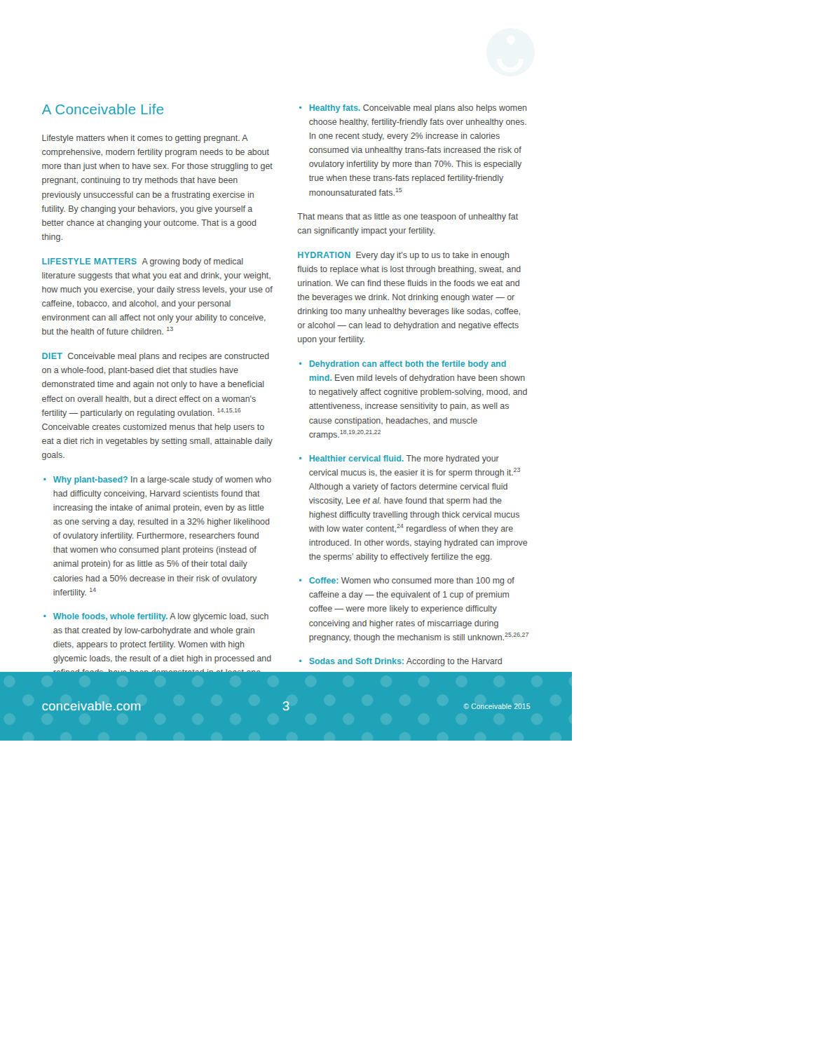A Conceivable Life
Lifestyle matters when it comes to getting pregnant. A comprehensive, modern fertility program needs to be about more than just when to have sex. For those struggling to get pregnant, continuing to try methods that have been previously unsuccessful can be a frustrating exercise in futility. By changing your behaviors, you give yourself a better chance at changing your outcome. That is a good thing.
Lifestyle matters A growing body of medical literature suggests that what you eat and drink, your weight, how much you exercise, your daily stress levels, your use of caffeine, tobacco, and alcohol, and your personal environment can all affect not only your ability to conceive, but the health of future children. 13
Diet Conceivable meal plans and recipes are constructed on a whole-food, plant-based diet that studies have demonstrated time and again not only to have a beneficial effect on overall health, but a direct effect on a woman's fertility — particularly on regulating ovulation. 14,15,16 Conceivable creates customized menus that help users to eat a diet rich in vegetables by setting small, attainable daily goals.
Why plant-based? In a large-scale study of women who had difficulty conceiving, Harvard scientists found that increasing the intake of animal protein, even by as little as one serving a day, resulted in a 32% higher likelihood of ovulatory infertility. Furthermore, researchers found that women who consumed plant proteins (instead of animal protein) for as little as 5% of their total daily calories had a 50% decrease in their risk of ovulatory infertility. 14
Whole foods, whole fertility. A low glycemic load, such as that created by low-carbohydrate and whole grain diets, appears to protect fertility. Women with high glycemic loads, the result of a diet high in processed and refined foods, have been demonstrated in at least one study to have nearly twice the risk of ovulatory infertility as women with low glycemic loads. 17
Healthy fats. Conceivable meal plans also helps women choose healthy, fertility-friendly fats over unhealthy ones. In one recent study, every 2% increase in calories consumed via unhealthy trans-fats increased the risk of ovulatory infertility by more than 70%. This is especially true when these trans-fats replaced fertility-friendly monounsaturated fats.15
That means that as little as one teaspoon of unhealthy fat can significantly impact your fertility.
Hydration Every day it's up to us to take in enough fluids to replace what is lost through breathing, sweat, and urination. We can find these fluids in the foods we eat and the beverages we drink. Not drinking enough water — or drinking too many unhealthy beverages like sodas, coffee, or alcohol — can lead to dehydration and negative effects upon your fertility.
Dehydration can affect both the fertile body and mind. Even mild levels of dehydration have been shown to negatively affect cognitive problem-solving, mood, and attentiveness, increase sensitivity to pain, as well as cause constipation, headaches, and muscle cramps.18,19,20,21,22
Healthier cervical fluid. The more hydrated your cervical mucus is, the easier it is for sperm through it.23 Although a variety of factors determine cervical fluid viscosity, Lee et al. have found that sperm had the highest difficulty travelling through thick cervical mucus with low water content,24 regardless of when they are introduced. In other words, staying hydrated can improve the sperms' ability to effectively fertilize the egg.
Coffee: Women who consumed more than 100 mg of caffeine a day — the equivalent of 1 cup of premium coffee — were more likely to experience difficulty conceiving and higher rates of miscarriage during pregnancy, though the mechanism is still unknown.25,26,27
Sodas and Soft Drinks: According to the Harvard Nurses' Health Study, women who consumed 2 or more sodas a day were up to 50% more likely to experience ovulatory infertility than women who drank less than 1 soda a week.25
conceivable.com
3
© Conceivable 2015